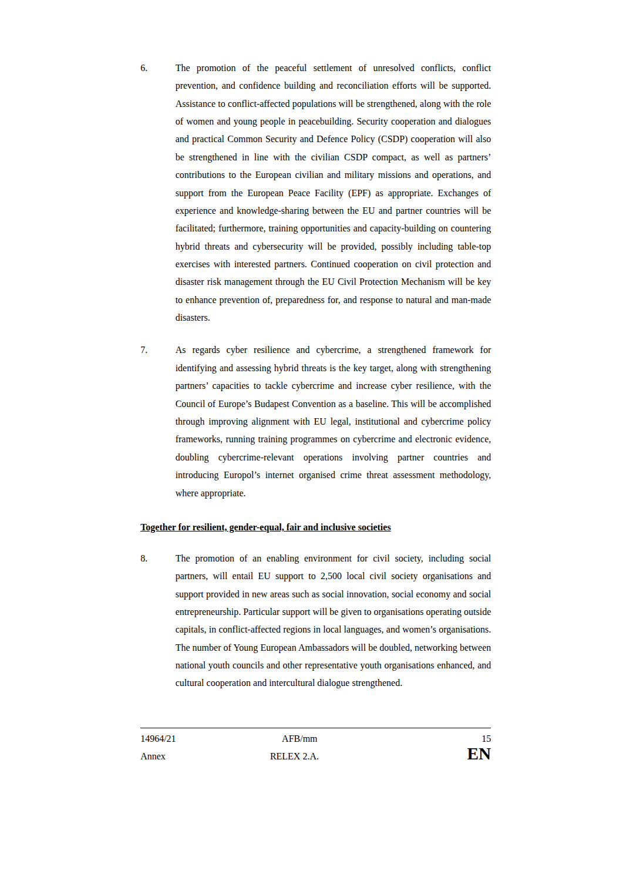The promotion of the peaceful settlement of unresolved conflicts, conflict prevention, and confidence building and reconciliation efforts will be supported. Assistance to conflict-affected populations will be strengthened, along with the role of women and young people in peacebuilding. Security cooperation and dialogues and practical Common Security and Defence Policy (CSDP) cooperation will also be strengthened in line with the civilian CSDP compact, as well as partners’ contributions to the European civilian and military missions and operations, and support from the European Peace Facility (EPF) as appropriate. Exchanges of experience and knowledge-sharing between the EU and partner countries will be facilitated; furthermore, training opportunities and capacity-building on countering hybrid threats and cybersecurity will be provided, possibly including table-top exercises with interested partners. Continued cooperation on civil protection and disaster risk management through the EU Civil Protection Mechanism will be key to enhance prevention of, preparedness for, and response to natural and man-made disasters.
As regards cyber resilience and cybercrime, a strengthened framework for identifying and assessing hybrid threats is the key target, along with strengthening partners’ capacities to tackle cybercrime and increase cyber resilience, with the Council of Europe’s Budapest Convention as a baseline. This will be accomplished through improving alignment with EU legal, institutional and cybercrime policy frameworks, running training programmes on cybercrime and electronic evidence, doubling cybercrime-relevant operations involving partner countries and introducing Europol’s internet organised crime threat assessment methodology, where appropriate.
Together for resilient, gender-equal, fair and inclusive societies
The promotion of an enabling environment for civil society, including social partners, will entail EU support to 2,500 local civil society organisations and support provided in new areas such as social innovation, social economy and social entrepreneurship. Particular support will be given to organisations operating outside capitals, in conflict-affected regions in local languages, and women’s organisations. The number of Young European Ambassadors will be doubled, networking between national youth councils and other representative youth organisations enhanced, and cultural cooperation and intercultural dialogue strengthened.
14964/21 AFB/mm 15
Annex RELEX 2.A. EN